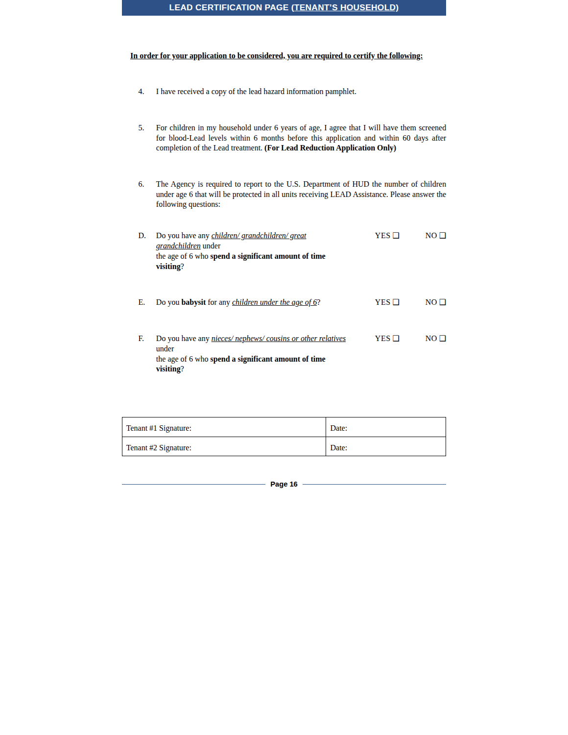LEAD CERTIFICATION PAGE (TENANT’S HOUSEHOLD)
In order for your application to be considered, you are required to certify the following:
4. I have received a copy of the lead hazard information pamphlet.
5. For children in my household under 6 years of age, I agree that I will have them screened for blood-Lead levels within 6 months before this application and within 60 days after completion of the Lead treatment. (For Lead Reduction Application Only)
6. The Agency is required to report to the U.S. Department of HUD the number of children under age 6 that will be protected in all units receiving LEAD Assistance. Please answer the following questions:
D. Do you have any children/ grandchildren/ great grandchildren under
the age of 6 who spend a significant amount of time visiting? YES ❑NO ❑
E. Do you babysit for any children under the age of 6? YES ❑NO ❑
F. Do you have any nieces/ nephews/ cousins or other relatives under
the age of 6 who spend a significant amount of time visiting? YES ❑NO ❑
| Tenant #1 Signature: | Date: |
| Tenant #2 Signature: | Date: |
Page 16